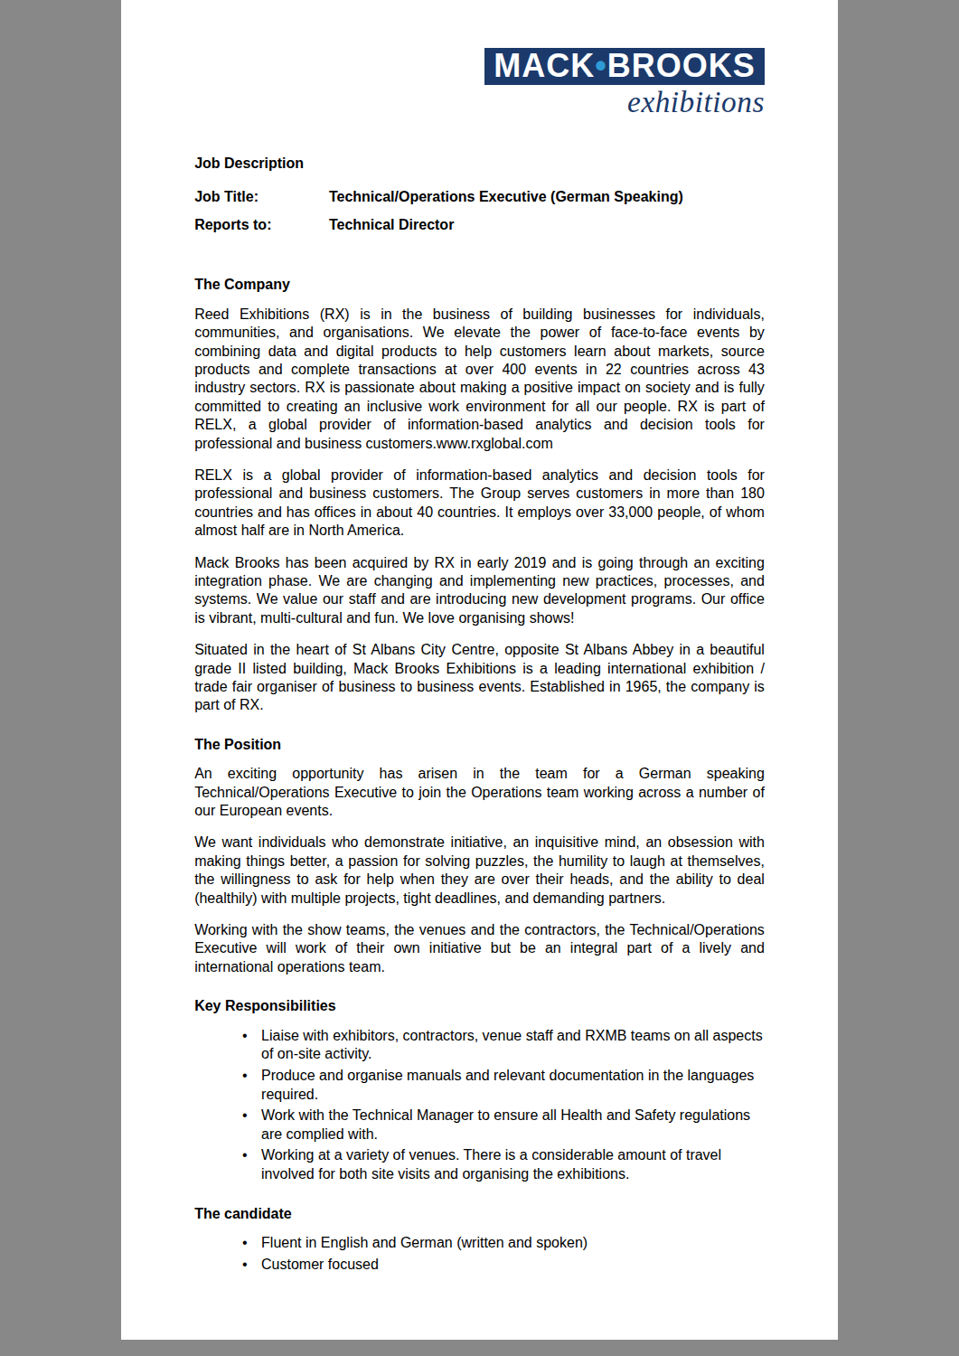MACK•BROOKS exhibitions
Job Description
| Job Title: | Technical/Operations Executive (German Speaking) |
| Reports to: | Technical Director |
The Company
Reed Exhibitions (RX) is in the business of building businesses for individuals, communities, and organisations. We elevate the power of face-to-face events by combining data and digital products to help customers learn about markets, source products and complete transactions at over 400 events in 22 countries across 43 industry sectors. RX is passionate about making a positive impact on society and is fully committed to creating an inclusive work environment for all our people. RX is part of RELX, a global provider of information-based analytics and decision tools for professional and business customers.www.rxglobal.com
RELX is a global provider of information-based analytics and decision tools for professional and business customers. The Group serves customers in more than 180 countries and has offices in about 40 countries. It employs over 33,000 people, of whom almost half are in North America.
Mack Brooks has been acquired by RX in early 2019 and is going through an exciting integration phase. We are changing and implementing new practices, processes, and systems. We value our staff and are introducing new development programs. Our office is vibrant, multi-cultural and fun. We love organising shows!
Situated in the heart of St Albans City Centre, opposite St Albans Abbey in a beautiful grade II listed building, Mack Brooks Exhibitions is a leading international exhibition / trade fair organiser of business to business events. Established in 1965, the company is part of RX.
The Position
An exciting opportunity has arisen in the team for a German speaking Technical/Operations Executive to join the Operations team working across a number of our European events.
We want individuals who demonstrate initiative, an inquisitive mind, an obsession with making things better, a passion for solving puzzles, the humility to laugh at themselves, the willingness to ask for help when they are over their heads, and the ability to deal (healthily) with multiple projects, tight deadlines, and demanding partners.
Working with the show teams, the venues and the contractors, the Technical/Operations Executive will work of their own initiative but be an integral part of a lively and international operations team.
Key Responsibilities
Liaise with exhibitors, contractors, venue staff and RXMB teams on all aspects of on-site activity.
Produce and organise manuals and relevant documentation in the languages required.
Work with the Technical Manager to ensure all Health and Safety regulations are complied with.
Working at a variety of venues. There is a considerable amount of travel involved for both site visits and organising the exhibitions.
The candidate
Fluent in English and German (written and spoken)
Customer focused